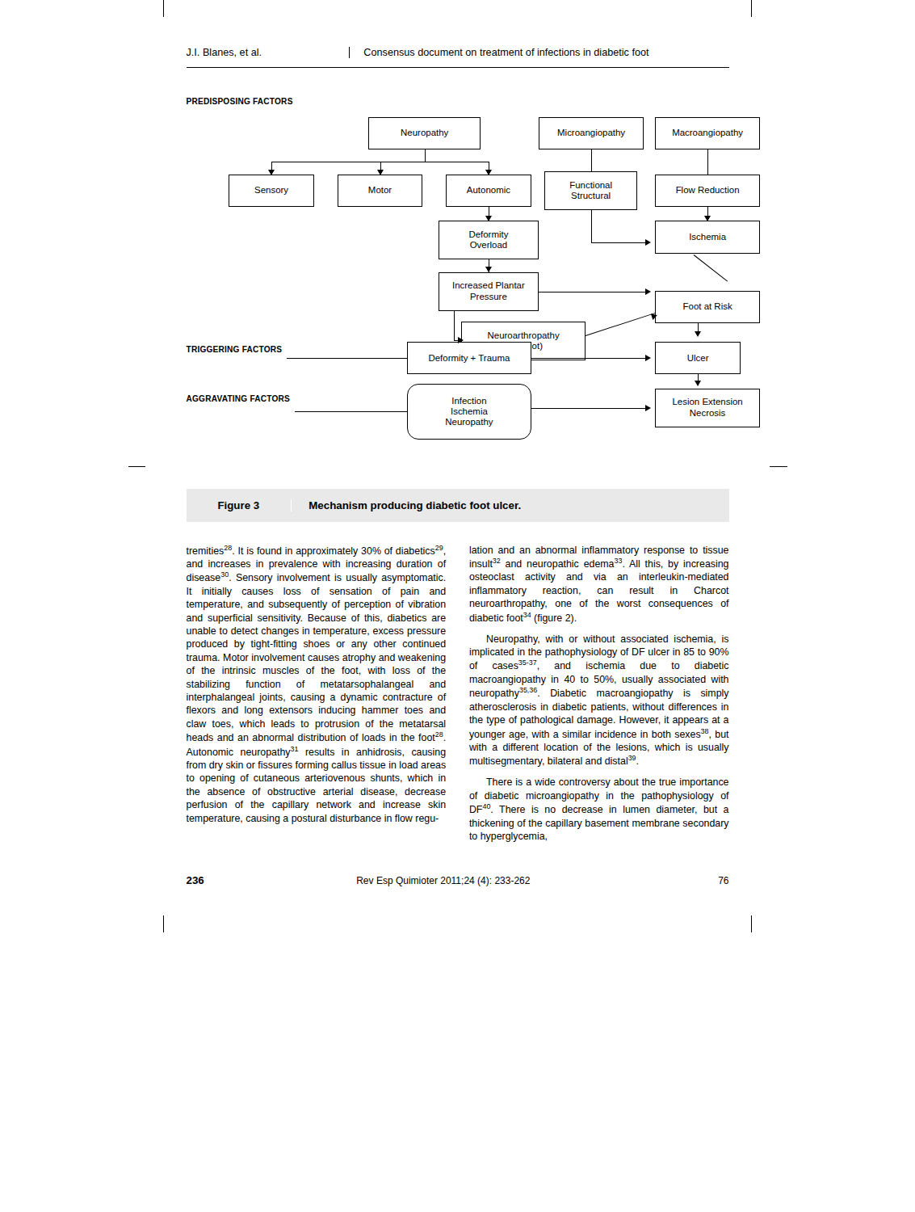J.I. Blanes, et al.
Consensus document on treatment of infections in diabetic foot
PREDISPOSING FACTORS
TRIGGERING FACTORS
AGGRAVATING FACTORS
Neuropathy
Microangiopathy
Macroangiopathy
Sensory
Motor
Autonomic
Functional
Structural
Flow Reduction
Deformity
Overload
Ischemia
Increased Plantar
Pressure
Foot at Risk
Neuroarthropathy
(Charcot)
Deformity + Trauma
Ulcer
Infection
Ischemia
Neuropathy
Lesion Extension
Necrosis
Figure 3
Mechanism producing diabetic foot ulcer.
tremities28. It is found in approximately 30% of diabetics29, and increases in prevalence with increasing duration of disease30. Sensory involvement is usually asymptomatic. It initially causes loss of sensation of pain and temperature, and subsequently of perception of vibration and superficial sensitivity. Because of this, diabetics are unable to detect changes in temperature, excess pressure produced by tight-fitting shoes or any other continued trauma. Motor involvement causes atrophy and weakening of the intrinsic muscles of the foot, with loss of the stabilizing function of metatarsophalangeal and interphalangeal joints, causing a dynamic contracture of flexors and long extensors inducing hammer toes and claw toes, which leads to protrusion of the metatarsal heads and an abnormal distribution of loads in the foot28. Autonomic neuropathy31 results in anhidrosis, causing from dry skin or fissures forming callus tissue in load areas to opening of cutaneous arteriovenous shunts, which in the absence of obstructive arterial disease, decrease perfusion of the capillary network and increase skin temperature, causing a postural disturbance in flow regu-
lation and an abnormal inflammatory response to tissue insult32 and neuropathic edema33. All this, by increasing osteoclast activity and via an interleukin-mediated inflammatory reaction, can result in Charcot neuroarthropathy, one of the worst consequences of diabetic foot34 (figure 2).
Neuropathy, with or without associated ischemia, is implicated in the pathophysiology of DF ulcer in 85 to 90% of cases35-37, and ischemia due to diabetic macroangiopathy in 40 to 50%, usually associated with neuropathy35,36. Diabetic macroangiopathy is simply atherosclerosis in diabetic patients, without differences in the type of pathological damage. However, it appears at a younger age, with a similar incidence in both sexes38, but with a different location of the lesions, which is usually multisegmentary, bilateral and distal39.
There is a wide controversy about the true importance of diabetic microangiopathy in the pathophysiology of DF40. There is no decrease in lumen diameter, but a thickening of the capillary basement membrane secondary to hyperglycemia,
236
Rev Esp Quimioter 2011;24 (4): 233-262
76